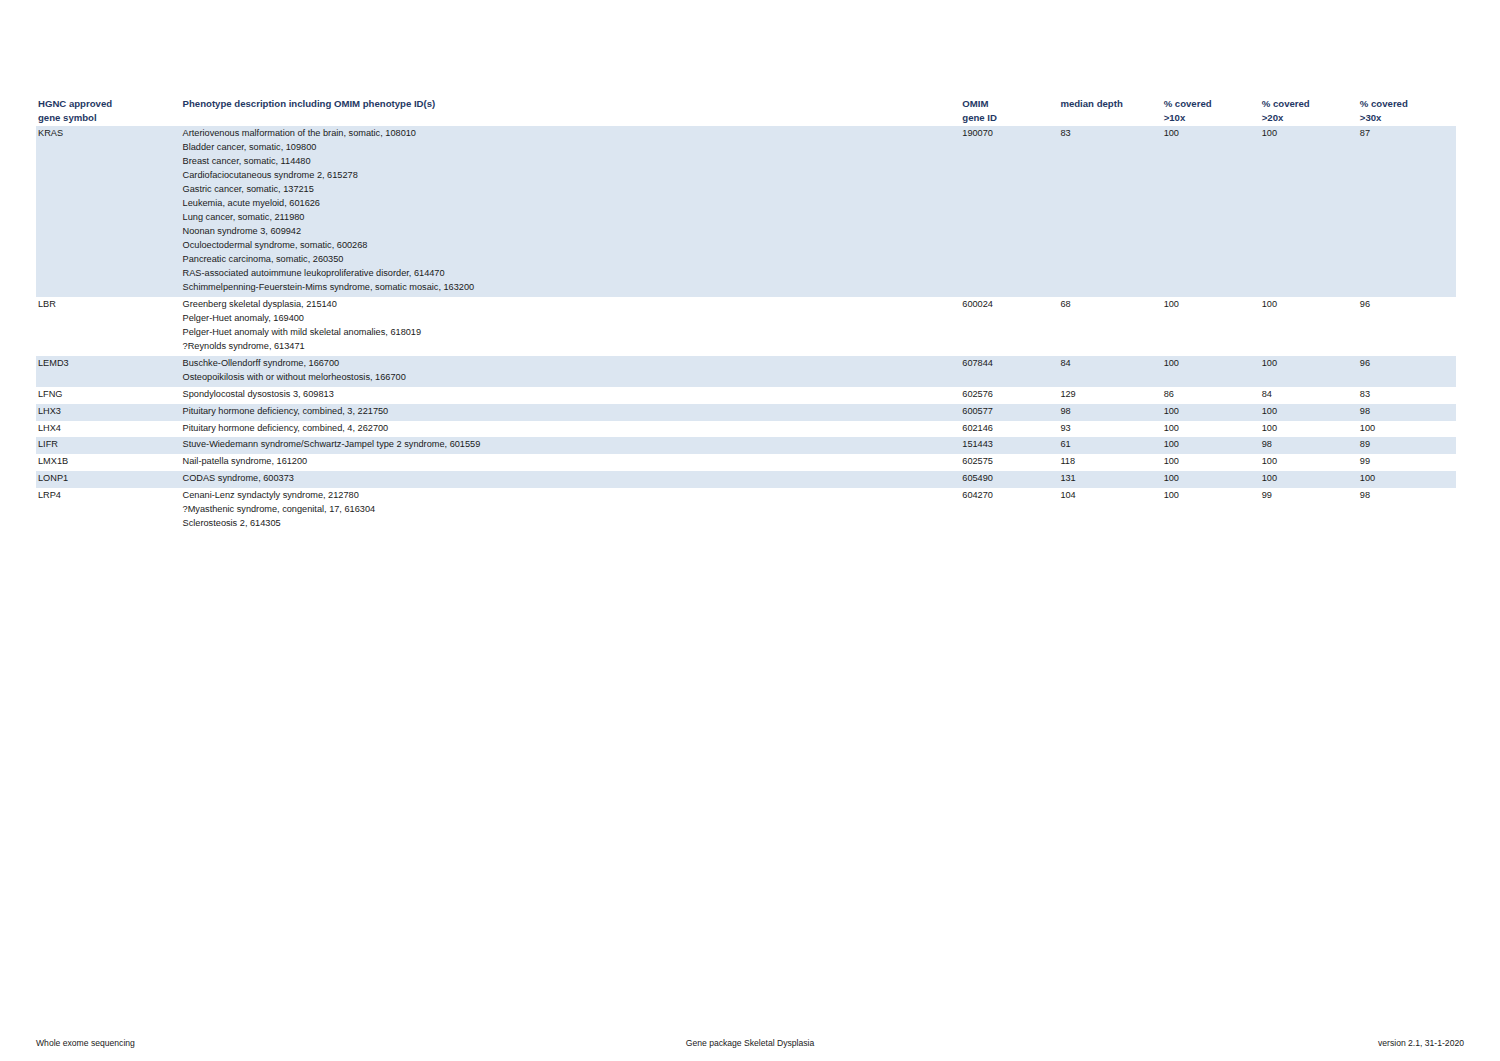| HGNC approved gene symbol | Phenotype description including OMIM phenotype ID(s) | OMIM gene ID | median depth | % covered >10x | % covered >20x | % covered >30x |
| --- | --- | --- | --- | --- | --- | --- |
| KRAS | Arteriovenous malformation of the brain, somatic, 108010 Bladder cancer, somatic, 109800 Breast cancer, somatic, 114480 Cardiofaciocutaneous syndrome 2, 615278 Gastric cancer, somatic, 137215 Leukemia, acute myeloid, 601626 Lung cancer, somatic, 211980 Noonan syndrome 3, 609942 Oculoectodermal syndrome, somatic, 600268 Pancreatic carcinoma, somatic, 260350 RAS-associated autoimmune leukoproliferative disorder, 614470 Schimmelpenning-Feuerstein-Mims syndrome, somatic mosaic, 163200 | 190070 | 83 | 100 | 100 | 87 |
| LBR | Greenberg skeletal dysplasia, 215140 Pelger-Huet anomaly, 169400 Pelger-Huet anomaly with mild skeletal anomalies, 618019 ?Reynolds syndrome, 613471 | 600024 | 68 | 100 | 100 | 96 |
| LEMD3 | Buschke-Ollendorff syndrome, 166700 Osteopoikilosis with or without melorheostosis, 166700 | 607844 | 84 | 100 | 100 | 96 |
| LFNG | Spondylocostal dysostosis 3, 609813 | 602576 | 129 | 86 | 84 | 83 |
| LHX3 | Pituitary hormone deficiency, combined, 3, 221750 | 600577 | 98 | 100 | 100 | 98 |
| LHX4 | Pituitary hormone deficiency, combined, 4, 262700 | 602146 | 93 | 100 | 100 | 100 |
| LIFR | Stuve-Wiedemann syndrome/Schwartz-Jampel type 2 syndrome, 601559 | 151443 | 61 | 100 | 98 | 89 |
| LMX1B | Nail-patella syndrome, 161200 | 602575 | 118 | 100 | 100 | 99 |
| LONP1 | CODAS syndrome, 600373 | 605490 | 131 | 100 | 100 | 100 |
| LRP4 | Cenani-Lenz syndactyly syndrome, 212780 ?Myasthenic syndrome, congenital, 17, 616304 Sclerosteosis 2, 614305 | 604270 | 104 | 100 | 99 | 98 |
Whole exome sequencing Gene package Skeletal Dysplasia version 2.1, 31-1-2020